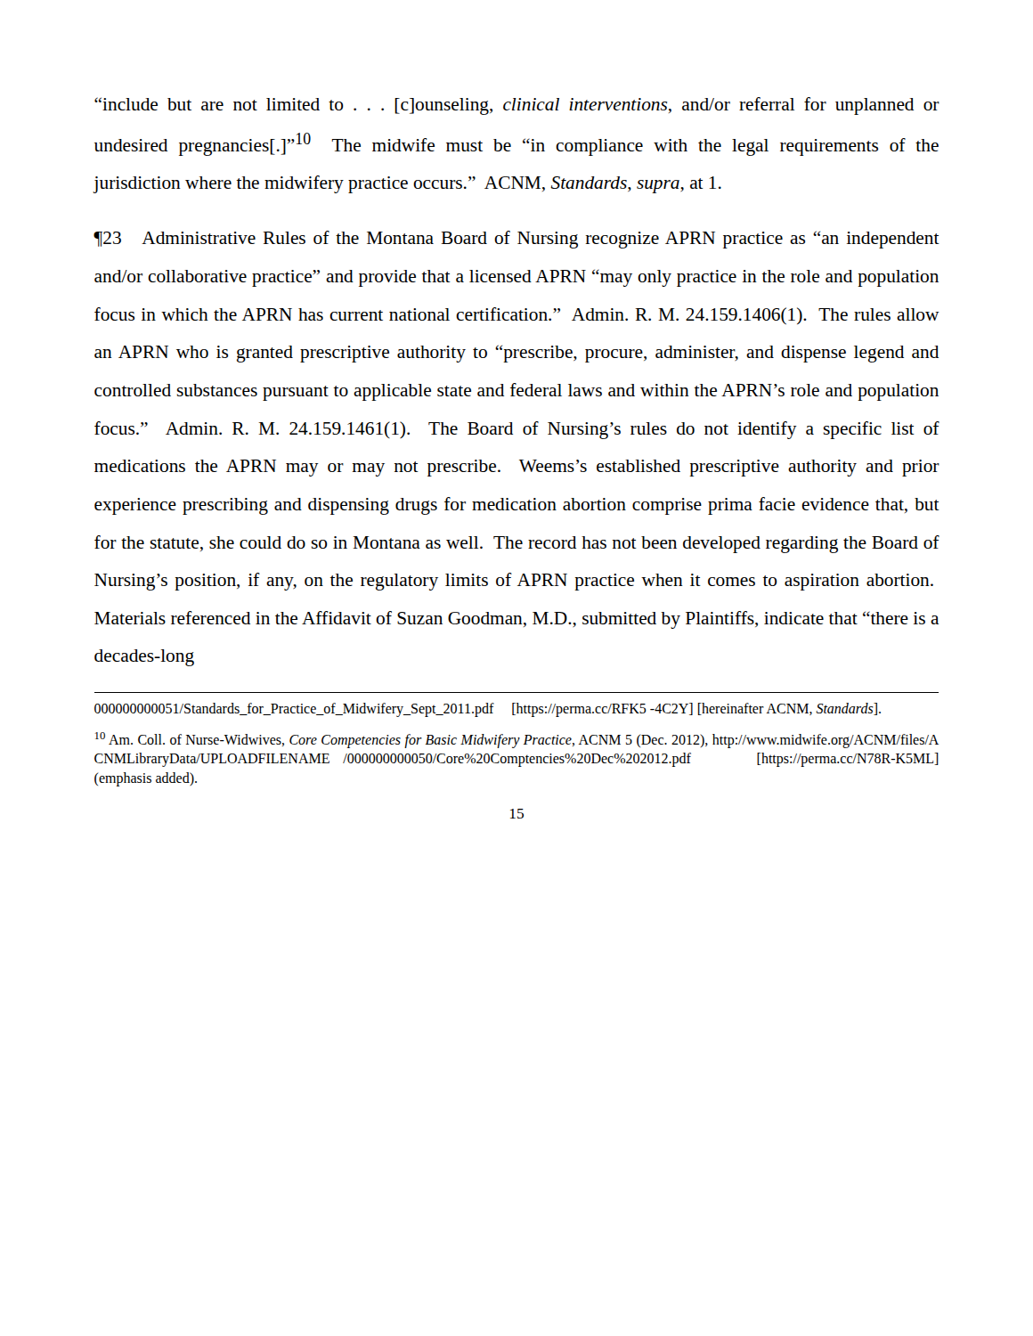“include but are not limited to . . . [c]ounseling, clinical interventions, and/or referral for unplanned or undesired pregnancies[.]”10 The midwife must be “in compliance with the legal requirements of the jurisdiction where the midwifery practice occurs.” ACNM, Standards, supra, at 1.
¶23 Administrative Rules of the Montana Board of Nursing recognize APRN practice as “an independent and/or collaborative practice” and provide that a licensed APRN “may only practice in the role and population focus in which the APRN has current national certification.” Admin. R. M. 24.159.1406(1). The rules allow an APRN who is granted prescriptive authority to “prescribe, procure, administer, and dispense legend and controlled substances pursuant to applicable state and federal laws and within the APRN’s role and population focus.” Admin. R. M. 24.159.1461(1). The Board of Nursing’s rules do not identify a specific list of medications the APRN may or may not prescribe. Weems’s established prescriptive authority and prior experience prescribing and dispensing drugs for medication abortion comprise prima facie evidence that, but for the statute, she could do so in Montana as well. The record has not been developed regarding the Board of Nursing’s position, if any, on the regulatory limits of APRN practice when it comes to aspiration abortion. Materials referenced in the Affidavit of Suzan Goodman, M.D., submitted by Plaintiffs, indicate that “there is a decades-long
000000000051/Standards_for_Practice_of_Midwifery_Sept_2011.pdf [https://perma.cc/RFK5 -4C2Y] [hereinafter ACNM, Standards].
10 Am. Coll. of Nurse-Widwives, Core Competencies for Basic Midwifery Practice, ACNM 5 (Dec. 2012), http://www.midwife.org/ACNM/files/ACNMLibraryData/UPLOADFILENAME /000000000050/Core%20Comptencies%20Dec%202012.pdf [https://perma.cc/N78R-K5ML] (emphasis added).
15